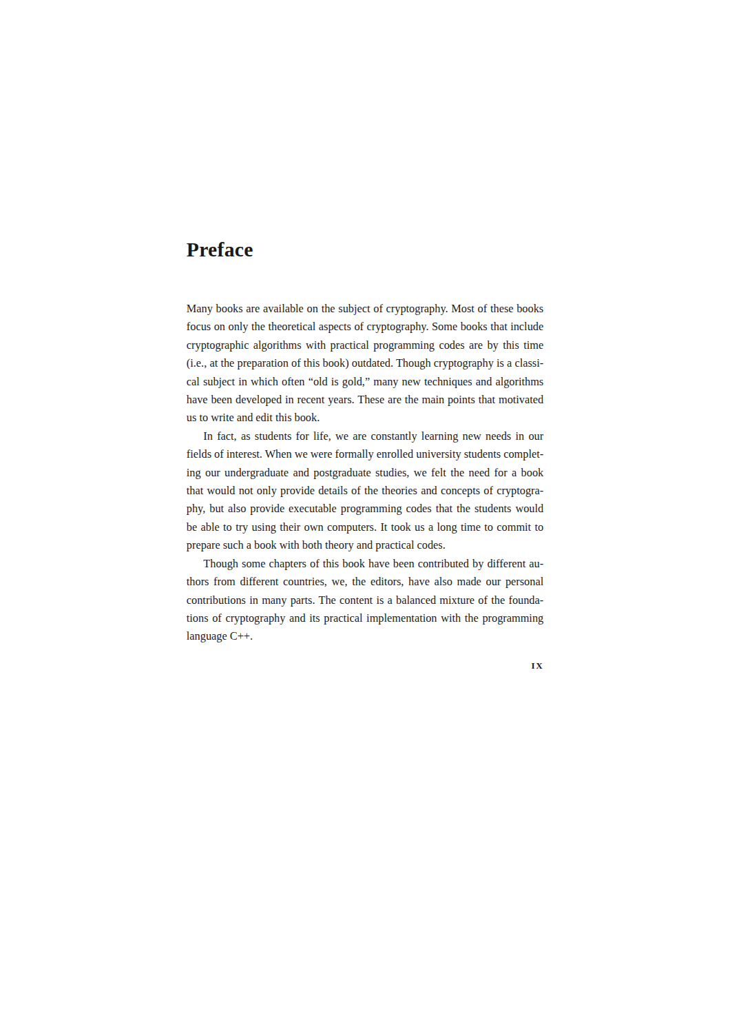Preface
Many books are available on the subject of cryptography. Most of these books focus on only the theoretical aspects of cryptography. Some books that include cryptographic algorithms with practical programming codes are by this time (i.e., at the preparation of this book) outdated. Though cryptography is a classical subject in which often “old is gold,” many new techniques and algorithms have been developed in recent years. These are the main points that motivated us to write and edit this book.
In fact, as students for life, we are constantly learning new needs in our fields of interest. When we were formally enrolled university students completing our undergraduate and postgraduate studies, we felt the need for a book that would not only provide details of the theories and concepts of cryptography, but also provide executable programming codes that the students would be able to try using their own computers. It took us a long time to commit to prepare such a book with both theory and practical codes.
Though some chapters of this book have been contributed by different authors from different countries, we, the editors, have also made our personal contributions in many parts. The content is a balanced mixture of the foundations of cryptography and its practical implementation with the programming language C++.
IX